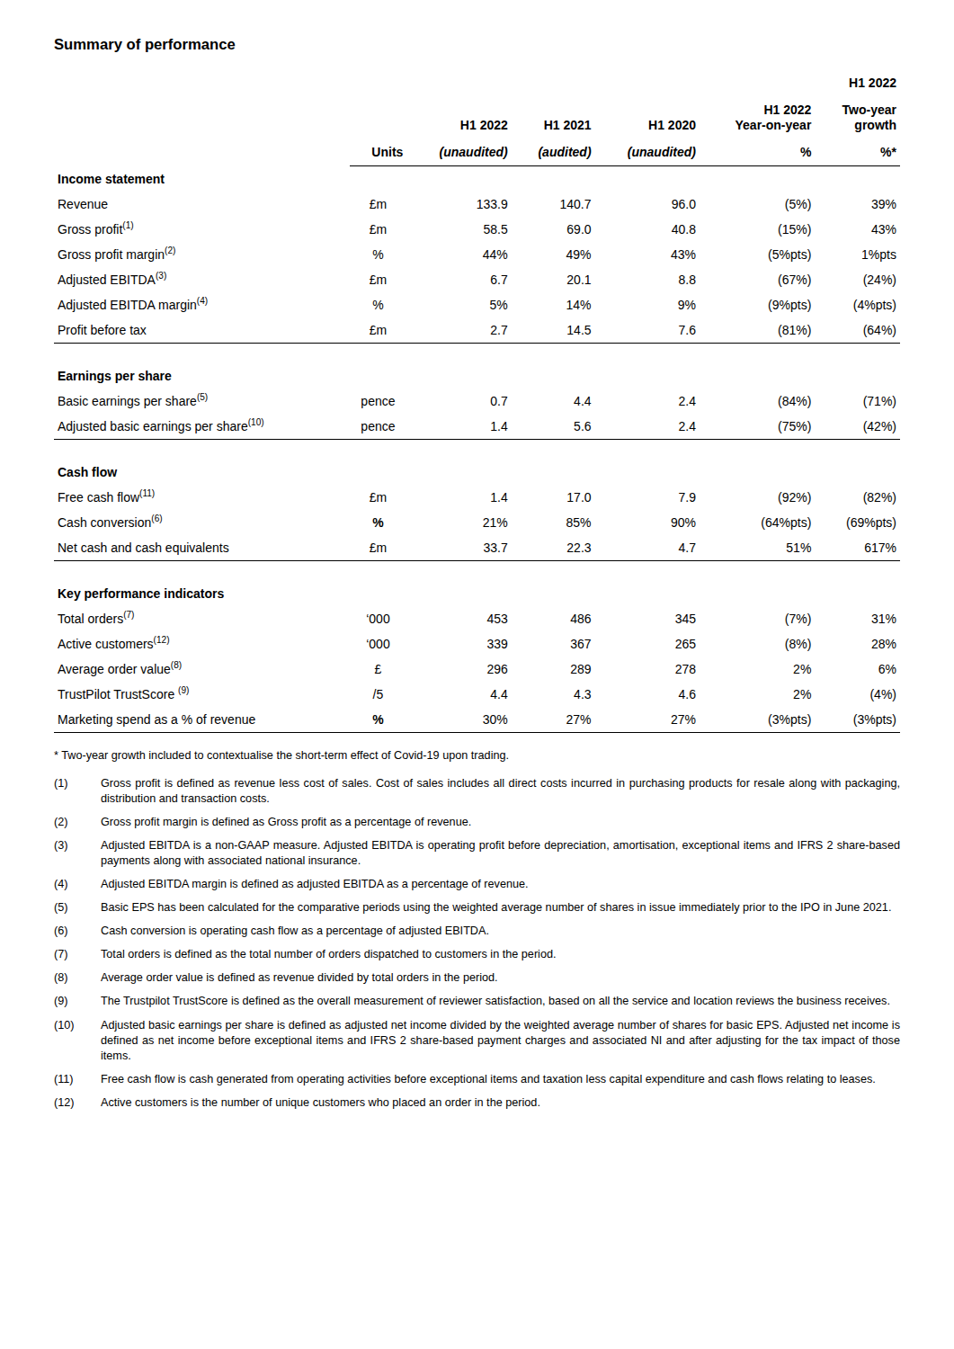Summary of performance
| | | | | | | H1 2022 |
| --- | --- | --- | --- | --- | --- | --- |
| | | H1 2022 | H1 2021 | H1 2020 | H1 2022 Year-on-year | Two-year growth |
| | Units | (unaudited) | (audited) | (unaudited) | % | %* |
| Income statement | |
| Revenue | £m | 133.9 | 140.7 | 96.0 | (5%) | 39% |
| Gross profit (1) | £m | 58.5 | 69.0 | 40.8 | (15%) | 43% |
| Gross profit margin (2) | % | 44% | 49% | 43% | (5%pts) | 1%pts |
| Adjusted EBITDA (3) | £m | 6.7 | 20.1 | 8.8 | (67%) | (24%) |
| Adjusted EBITDA margin (4) | % | 5% | 14% | 9% | (9%pts) | (4%pts) |
| Profit before tax | £m | 2.7 | 14.5 | 7.6 | (81%) | (64%) |
| Earnings per share | |
| Basic earnings per share (5) | pence | 0.7 | 4.4 | 2.4 | (84%) | (71%) |
| Adjusted basic earnings per share (10) | pence | 1.4 | 5.6 | 2.4 | (75%) | (42%) |
| Cash flow | |
| Free cash flow (11) | £m | 1.4 | 17.0 | 7.9 | (92%) | (82%) |
| Cash conversion (6) | % | 21% | 85% | 90% | (64%pts) | (69%pts) |
| Net cash and cash equivalents | £m | 33.7 | 22.3 | 4.7 | 51% | 617% |
| Key performance indicators | |
| Total orders (7) | ‘000 | 453 | 486 | 345 | (7%) | 31% |
| Active customers (12) | ‘000 | 339 | 367 | 265 | (8%) | 28% |
| Average order value (8) | £ | 296 | 289 | 278 | 2% | 6% |
| TrustPilot TrustScore (9) | /5 | 4.4 | 4.3 | 4.6 | 2% | (4%) |
| Marketing spend as a % of revenue | % | 30% | 27% | 27% | (3%pts) | (3%pts) |
* Two-year growth included to contextualise the short-term effect of Covid-19 upon trading.
Gross profit is defined as revenue less cost of sales. Cost of sales includes all direct costs incurred in purchasing products for resale along with packaging, distribution and transaction costs.
Gross profit margin is defined as Gross profit as a percentage of revenue.
Adjusted EBITDA is a non-GAAP measure. Adjusted EBITDA is operating profit before depreciation, amortisation, exceptional items and IFRS 2 share-based payments along with associated national insurance.
Adjusted EBITDA margin is defined as adjusted EBITDA as a percentage of revenue.
Basic EPS has been calculated for the comparative periods using the weighted average number of shares in issue immediately prior to the IPO in June 2021.
Cash conversion is operating cash flow as a percentage of adjusted EBITDA.
Total orders is defined as the total number of orders dispatched to customers in the period.
Average order value is defined as revenue divided by total orders in the period.
The Trustpilot TrustScore is defined as the overall measurement of reviewer satisfaction, based on all the service and location reviews the business receives.
Adjusted basic earnings per share is defined as adjusted net income divided by the weighted average number of shares for basic EPS. Adjusted net income is defined as net income before exceptional items and IFRS 2 share-based payment charges and associated NI and after adjusting for the tax impact of those items.
Free cash flow is cash generated from operating activities before exceptional items and taxation less capital expenditure and cash flows relating to leases.
Active customers is the number of unique customers who placed an order in the period.